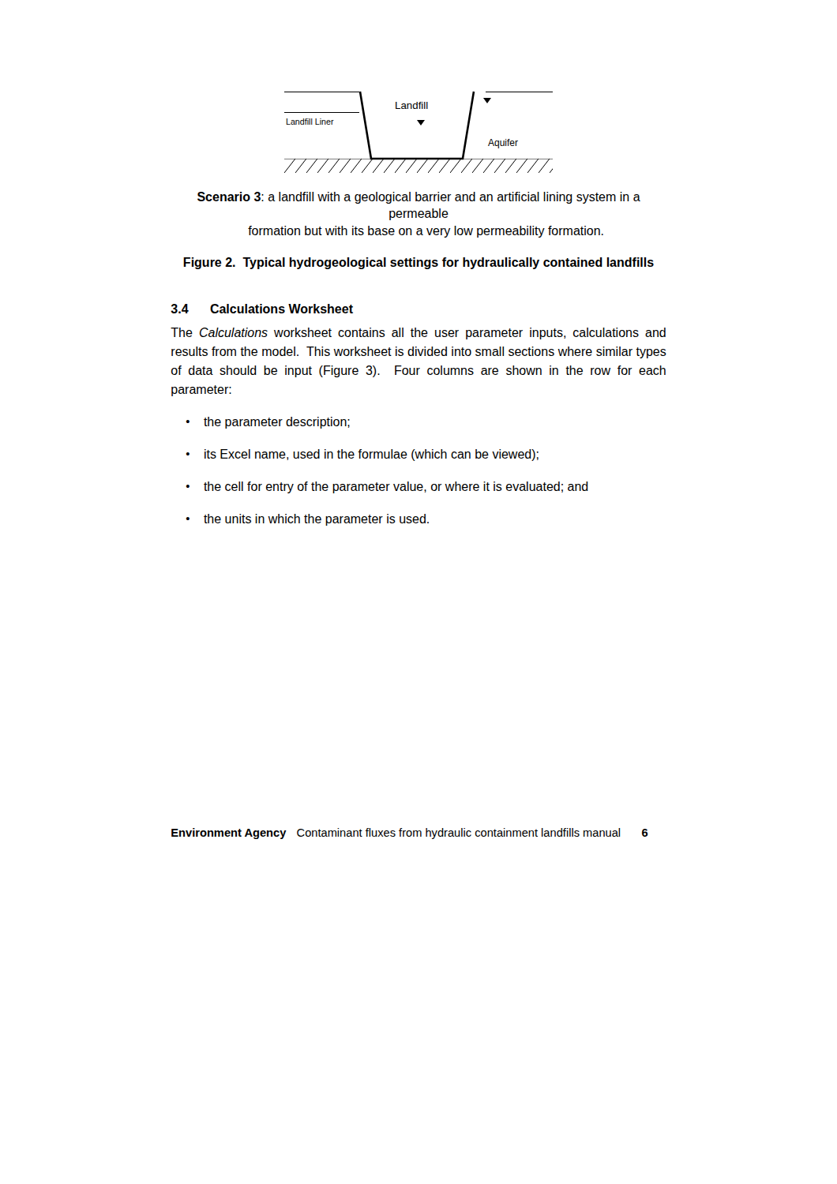Landfill Landfill Liner Aquifer
Scenario 3: a landfill with a geological barrier and an artificial lining system in a permeable formation but with its base on a very low permeability formation.
Figure 2. Typical hydrogeological settings for hydraulically contained landfills
3.4 Calculations Worksheet
The Calculations worksheet contains all the user parameter inputs, calculations and results from the model. This worksheet is divided into small sections where similar types of data should be input (Figure 3). Four columns are shown in the row for each parameter:
the parameter description;
its Excel name, used in the formulae (which can be viewed);
the cell for entry of the parameter value, or where it is evaluated; and
the units in which the parameter is used.
Environment Agency Contaminant fluxes from hydraulic containment landfills manual 6